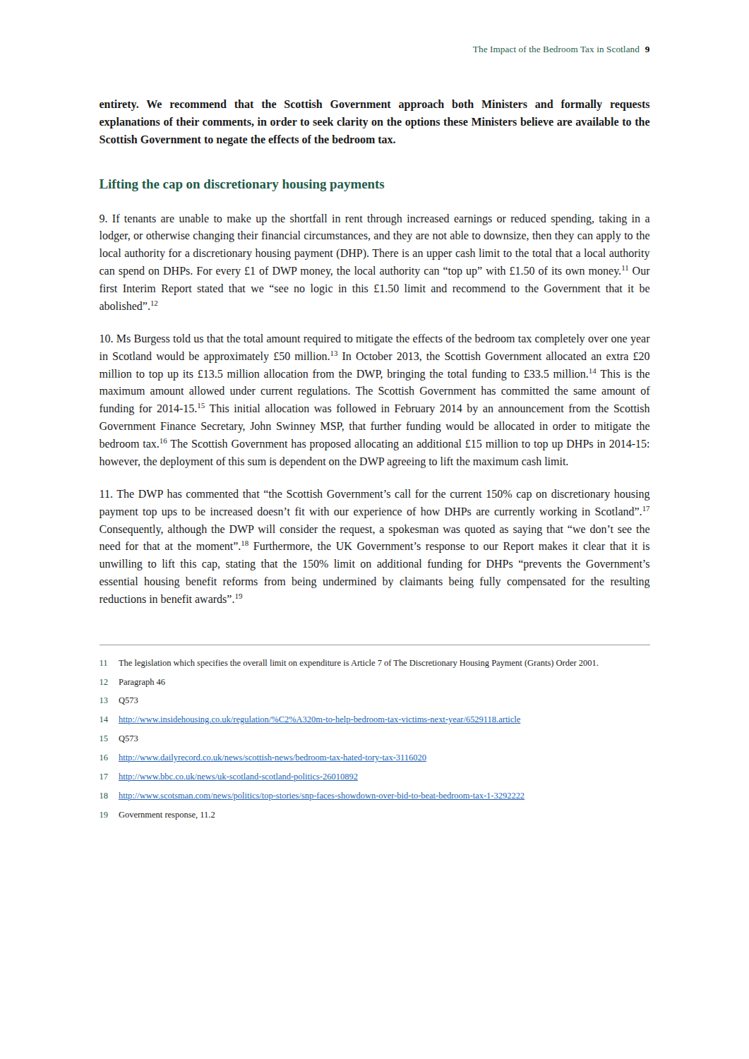The Impact of the Bedroom Tax in Scotland9
entirety. We recommend that the Scottish Government approach both Ministers and formally requests explanations of their comments, in order to seek clarity on the options these Ministers believe are available to the Scottish Government to negate the effects of the bedroom tax.
Lifting the cap on discretionary housing payments
9. If tenants are unable to make up the shortfall in rent through increased earnings or reduced spending, taking in a lodger, or otherwise changing their financial circumstances, and they are not able to downsize, then they can apply to the local authority for a discretionary housing payment (DHP). There is an upper cash limit to the total that a local authority can spend on DHPs. For every £1 of DWP money, the local authority can “top up” with £1.50 of its own money.11 Our first Interim Report stated that we “see no logic in this £1.50 limit and recommend to the Government that it be abolished”.12
10. Ms Burgess told us that the total amount required to mitigate the effects of the bedroom tax completely over one year in Scotland would be approximately £50 million.13 In October 2013, the Scottish Government allocated an extra £20 million to top up its £13.5 million allocation from the DWP, bringing the total funding to £33.5 million.14 This is the maximum amount allowed under current regulations. The Scottish Government has committed the same amount of funding for 2014-15.15 This initial allocation was followed in February 2014 by an announcement from the Scottish Government Finance Secretary, John Swinney MSP, that further funding would be allocated in order to mitigate the bedroom tax.16 The Scottish Government has proposed allocating an additional £15 million to top up DHPs in 2014-15: however, the deployment of this sum is dependent on the DWP agreeing to lift the maximum cash limit.
11. The DWP has commented that “the Scottish Government’s call for the current 150% cap on discretionary housing payment top ups to be increased doesn’t fit with our experience of how DHPs are currently working in Scotland”.17 Consequently, although the DWP will consider the request, a spokesman was quoted as saying that “we don’t see the need for that at the moment”.18 Furthermore, the UK Government’s response to our Report makes it clear that it is unwilling to lift this cap, stating that the 150% limit on additional funding for DHPs “prevents the Government’s essential housing benefit reforms from being undermined by claimants being fully compensated for the resulting reductions in benefit awards”.19
11 The legislation which specifies the overall limit on expenditure is Article 7 of The Discretionary Housing Payment (Grants) Order 2001.
12 Paragraph 46
13 Q573
14 http://www.insidehousing.co.uk/regulation/%C2%A320m-to-help-bedroom-tax-victims-next-year/6529118.article
15 Q573
16 http://www.dailyrecord.co.uk/news/scottish-news/bedroom-tax-hated-tory-tax-3116020
17 http://www.bbc.co.uk/news/uk-scotland-scotland-politics-26010892
18 http://www.scotsman.com/news/politics/top-stories/snp-faces-showdown-over-bid-to-beat-bedroom-tax-1-3292222
19 Government response, 11.2